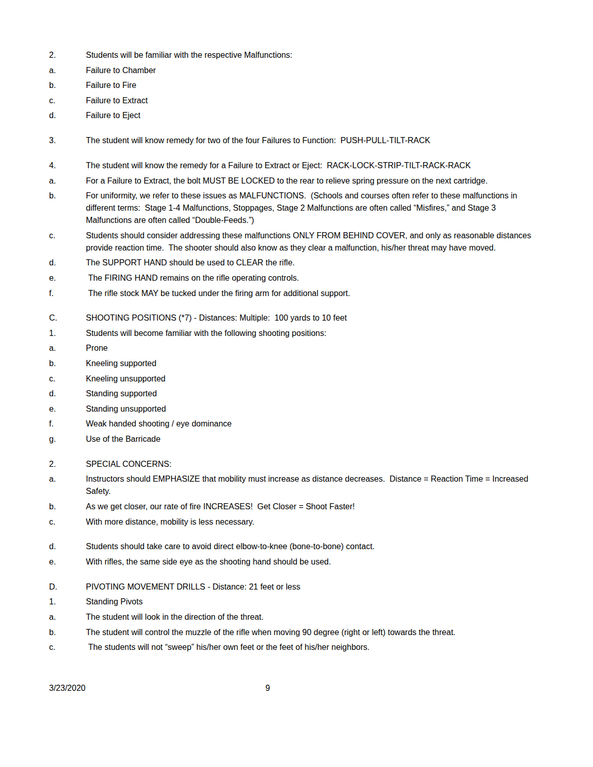2. Students will be familiar with the respective Malfunctions:
a. Failure to Chamber
b. Failure to Fire
c. Failure to Extract
d. Failure to Eject
3. The student will know remedy for two of the four Failures to Function: PUSH-PULL-TILT-RACK
4. The student will know the remedy for a Failure to Extract or Eject: RACK-LOCK-STRIP-TILT-RACK-RACK
a. For a Failure to Extract, the bolt MUST BE LOCKED to the rear to relieve spring pressure on the next cartridge.
b. For uniformity, we refer to these issues as MALFUNCTIONS. (Schools and courses often refer to these malfunctions in different terms: Stage 1-4 Malfunctions, Stoppages, Stage 2 Malfunctions are often called “Misfires,” and Stage 3 Malfunctions are often called “Double-Feeds.”)
c. Students should consider addressing these malfunctions ONLY FROM BEHIND COVER, and only as reasonable distances provide reaction time. The shooter should also know as they clear a malfunction, his/her threat may have moved.
d. The SUPPORT HAND should be used to CLEAR the rifle.
e. The FIRING HAND remains on the rifle operating controls.
f. The rifle stock MAY be tucked under the firing arm for additional support.
C. SHOOTING POSITIONS (*7) - Distances: Multiple: 100 yards to 10 feet
1. Students will become familiar with the following shooting positions:
a. Prone
b. Kneeling supported
c. Kneeling unsupported
d. Standing supported
e. Standing unsupported
f. Weak handed shooting / eye dominance
g. Use of the Barricade
2. SPECIAL CONCERNS:
a. Instructors should EMPHASIZE that mobility must increase as distance decreases. Distance = Reaction Time = Increased Safety.
b. As we get closer, our rate of fire INCREASES! Get Closer = Shoot Faster!
c. With more distance, mobility is less necessary.
d. Students should take care to avoid direct elbow-to-knee (bone-to-bone) contact.
e. With rifles, the same side eye as the shooting hand should be used.
D. PIVOTING MOVEMENT DRILLS - Distance: 21 feet or less
1. Standing Pivots
a. The student will look in the direction of the threat.
b. The student will control the muzzle of the rifle when moving 90 degree (right or left) towards the threat.
c. The students will not “sweep” his/her own feet or the feet of his/her neighbors.
3/23/2020 9